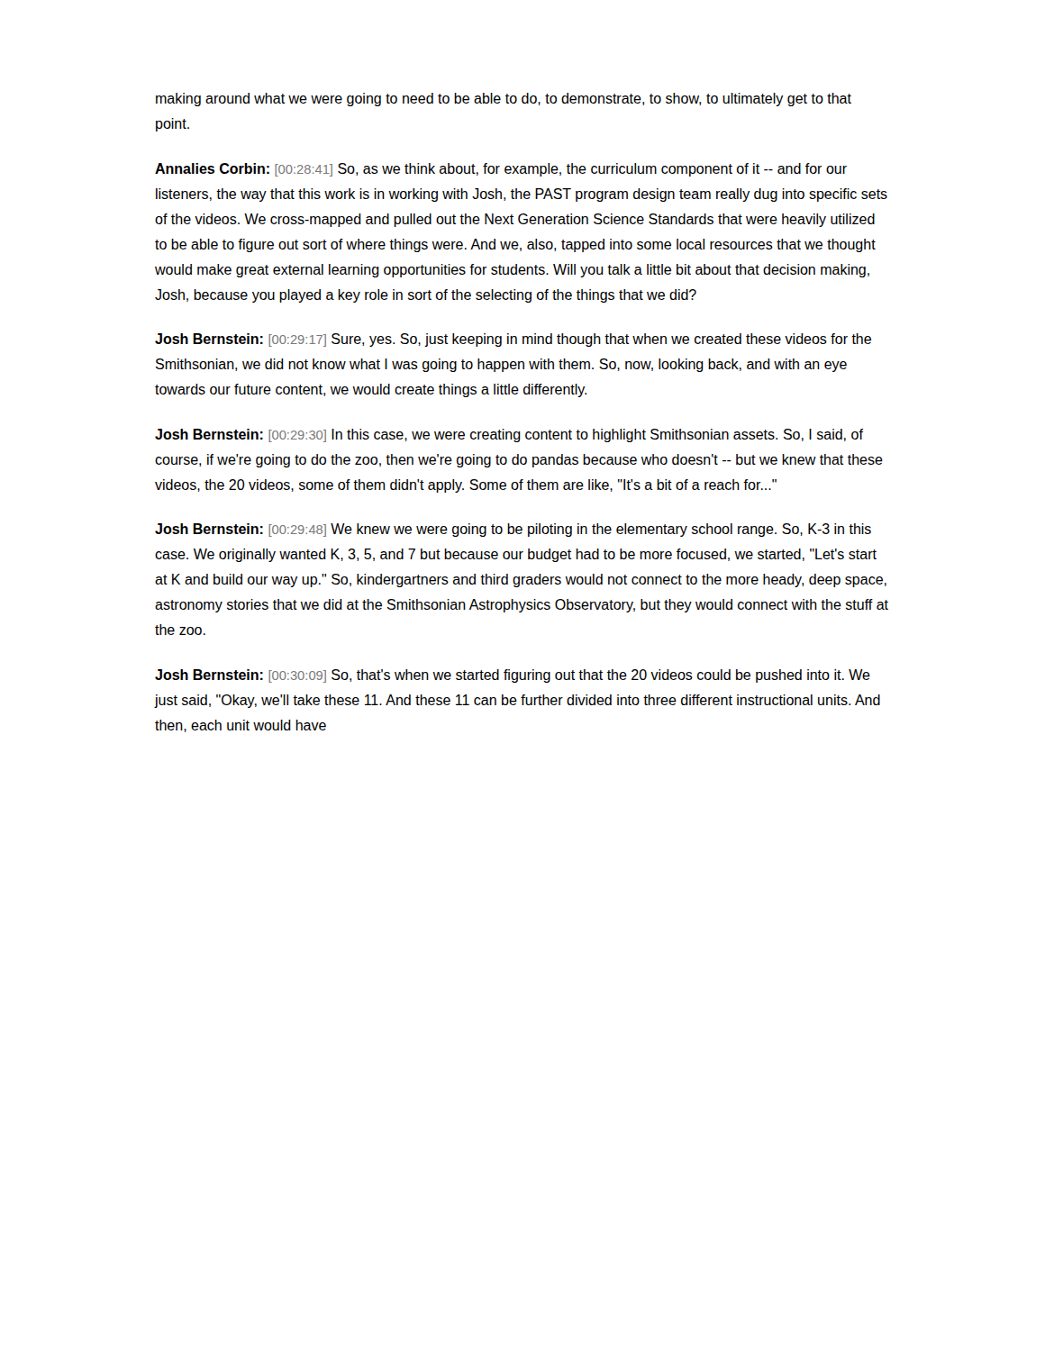making around what we were going to need to be able to do, to demonstrate, to show, to ultimately get to that point.
Annalies Corbin: [00:28:41] So, as we think about, for example, the curriculum component of it -- and for our listeners, the way that this work is in working with Josh, the PAST program design team really dug into specific sets of the videos. We cross-mapped and pulled out the Next Generation Science Standards that were heavily utilized to be able to figure out sort of where things were. And we, also, tapped into some local resources that we thought would make great external learning opportunities for students. Will you talk a little bit about that decision making, Josh, because you played a key role in sort of the selecting of the things that we did?
Josh Bernstein: [00:29:17] Sure, yes. So, just keeping in mind though that when we created these videos for the Smithsonian, we did not know what I was going to happen with them. So, now, looking back, and with an eye towards our future content, we would create things a little differently.
Josh Bernstein: [00:29:30] In this case, we were creating content to highlight Smithsonian assets. So, I said, of course, if we're going to do the zoo, then we're going to do pandas because who doesn't -- but we knew that these videos, the 20 videos, some of them didn't apply. Some of them are like, "It's a bit of a reach for..."
Josh Bernstein: [00:29:48] We knew we were going to be piloting in the elementary school range. So, K-3 in this case. We originally wanted K, 3, 5, and 7 but because our budget had to be more focused, we started, "Let's start at K and build our way up." So, kindergartners and third graders would not connect to the more heady, deep space, astronomy stories that we did at the Smithsonian Astrophysics Observatory, but they would connect with the stuff at the zoo.
Josh Bernstein: [00:30:09] So, that's when we started figuring out that the 20 videos could be pushed into it. We just said, "Okay, we'll take these 11. And these 11 can be further divided into three different instructional units. And then, each unit would have